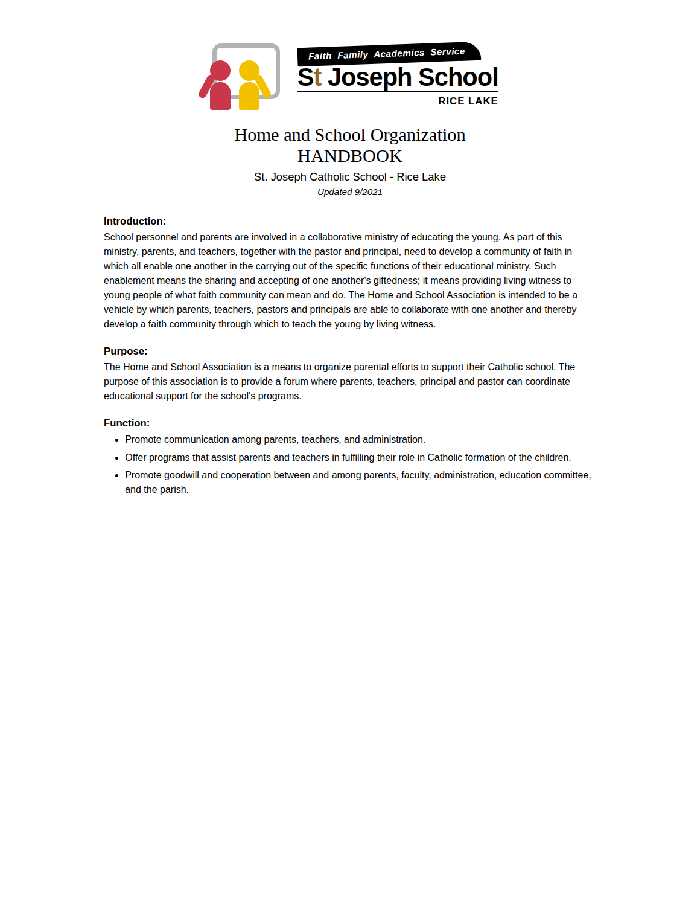Faith Family Academics Service
St Joseph School
RICE LAKE
Home and School Organization
HANDBOOK
St. Joseph Catholic School - Rice Lake
Updated 9/2021
Introduction:
School personnel and parents are involved in a collaborative ministry of educating the young. As part of this ministry, parents, and teachers, together with the pastor and principal, need to develop a community of faith in which all enable one another in the carrying out of the specific functions of their educational ministry. Such enablement means the sharing and accepting of one another's giftedness; it means providing living witness to young people of what faith community can mean and do. The Home and School Association is intended to be a vehicle by which parents, teachers, pastors and principals are able to collaborate with one another and thereby develop a faith community through which to teach the young by living witness.
Purpose:
The Home and School Association is a means to organize parental efforts to support their Catholic school. The purpose of this association is to provide a forum where parents, teachers, principal and pastor can coordinate educational support for the school's programs.
Function:
Promote communication among parents, teachers, and administration.
Offer programs that assist parents and teachers in fulfilling their role in Catholic formation of the children.
Promote goodwill and cooperation between and among parents, faculty, administration, education committee, and the parish.